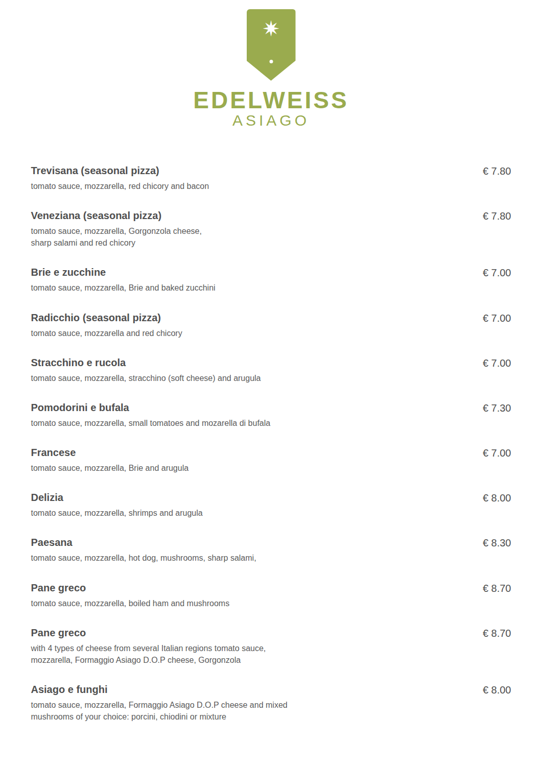✷
EDELWEISS
ASIAGO
Trevisana (seasonal pizza)
tomato sauce, mozzarella, red chicory and bacon
€ 7.80
Veneziana (seasonal pizza)
tomato sauce, mozzarella, Gorgonzola cheese,
sharp salami and red chicory
€ 7.80
Brie e zucchine
tomato sauce, mozzarella, Brie and baked zucchini
€ 7.00
Radicchio (seasonal pizza)
tomato sauce, mozzarella and red chicory
€ 7.00
Stracchino e rucola
tomato sauce, mozzarella, stracchino (soft cheese) and arugula
€ 7.00
Pomodorini e bufala
tomato sauce, mozzarella, small tomatoes and mozarella di bufala
€ 7.30
Francese
tomato sauce, mozzarella, Brie and arugula
€ 7.00
Delizia
tomato sauce, mozzarella, shrimps and arugula
€ 8.00
Paesana
tomato sauce, mozzarella, hot dog, mushrooms, sharp salami,
€ 8.30
Pane greco
tomato sauce, mozzarella, boiled ham and mushrooms
€ 8.70
Pane greco
with 4 types of cheese from several Italian regions tomato sauce,
mozzarella, Formaggio Asiago D.O.P cheese, Gorgonzola
€ 8.70
Asiago e funghi
tomato sauce, mozzarella, Formaggio Asiago D.O.P cheese and mixed
mushrooms of your choice: porcini, chiodini or mixture
€ 8.00